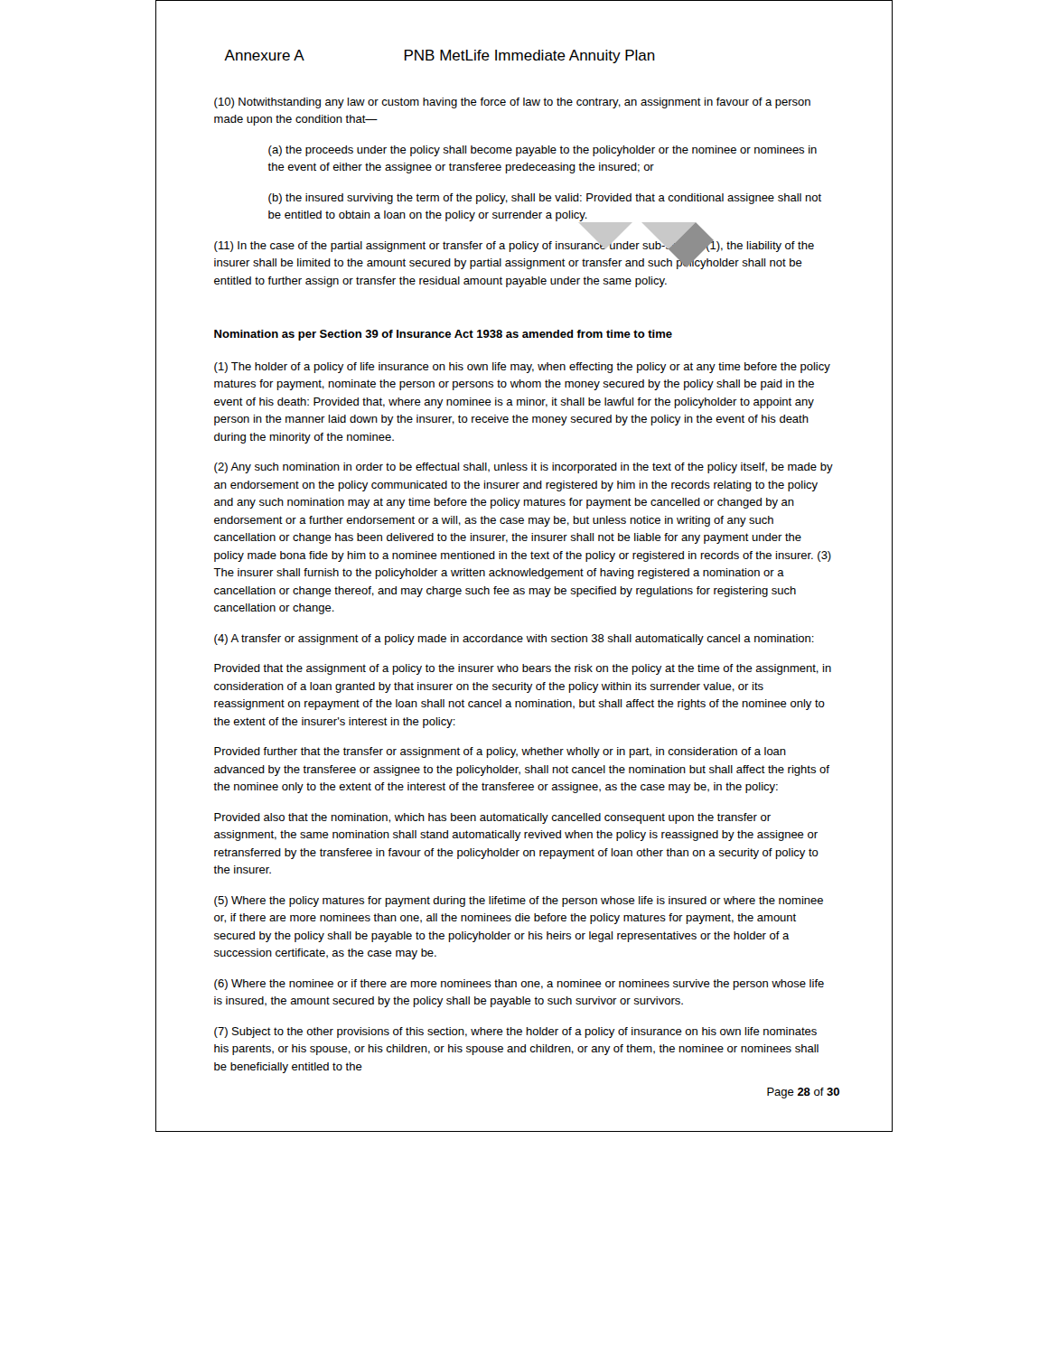Annexure A PNB MetLife Immediate Annuity Plan
(10) Notwithstanding any law or custom having the force of law to the contrary, an assignment in favour of a person made upon the condition that—
(a) the proceeds under the policy shall become payable to the policyholder or the nominee or nominees in the event of either the assignee or transferee predeceasing the insured; or
(b) the insured surviving the term of the policy, shall be valid: Provided that a conditional assignee shall not be entitled to obtain a loan on the policy or surrender a policy.
(11) In the case of the partial assignment or transfer of a policy of insurance under sub-section (1), the liability of the insurer shall be limited to the amount secured by partial assignment or transfer and such policyholder shall not be entitled to further assign or transfer the residual amount payable under the same policy.
Nomination as per Section 39 of Insurance Act 1938 as amended from time to time
(1) The holder of a policy of life insurance on his own life may, when effecting the policy or at any time before the policy matures for payment, nominate the person or persons to whom the money secured by the policy shall be paid in the event of his death: Provided that, where any nominee is a minor, it shall be lawful for the policyholder to appoint any person in the manner laid down by the insurer, to receive the money secured by the policy in the event of his death during the minority of the nominee.
(2) Any such nomination in order to be effectual shall, unless it is incorporated in the text of the policy itself, be made by an endorsement on the policy communicated to the insurer and registered by him in the records relating to the policy and any such nomination may at any time before the policy matures for payment be cancelled or changed by an endorsement or a further endorsement or a will, as the case may be, but unless notice in writing of any such cancellation or change has been delivered to the insurer, the insurer shall not be liable for any payment under the policy made bona fide by him to a nominee mentioned in the text of the policy or registered in records of the insurer. (3) The insurer shall furnish to the policyholder a written acknowledgement of having registered a nomination or a cancellation or change thereof, and may charge such fee as may be specified by regulations for registering such cancellation or change.
(4) A transfer or assignment of a policy made in accordance with section 38 shall automatically cancel a nomination:
Provided that the assignment of a policy to the insurer who bears the risk on the policy at the time of the assignment, in consideration of a loan granted by that insurer on the security of the policy within its surrender value, or its reassignment on repayment of the loan shall not cancel a nomination, but shall affect the rights of the nominee only to the extent of the insurer's interest in the policy:
Provided further that the transfer or assignment of a policy, whether wholly or in part, in consideration of a loan advanced by the transferee or assignee to the policyholder, shall not cancel the nomination but shall affect the rights of the nominee only to the extent of the interest of the transferee or assignee, as the case may be, in the policy:
Provided also that the nomination, which has been automatically cancelled consequent upon the transfer or assignment, the same nomination shall stand automatically revived when the policy is reassigned by the assignee or retransferred by the transferee in favour of the policyholder on repayment of loan other than on a security of policy to the insurer.
(5) Where the policy matures for payment during the lifetime of the person whose life is insured or where the nominee or, if there are more nominees than one, all the nominees die before the policy matures for payment, the amount secured by the policy shall be payable to the policyholder or his heirs or legal representatives or the holder of a succession certificate, as the case may be.
(6) Where the nominee or if there are more nominees than one, a nominee or nominees survive the person whose life is insured, the amount secured by the policy shall be payable to such survivor or survivors.
(7) Subject to the other provisions of this section, where the holder of a policy of insurance on his own life nominates his parents, or his spouse, or his children, or his spouse and children, or any of them, the nominee or nominees shall be beneficially entitled to the
Page 28 of 30